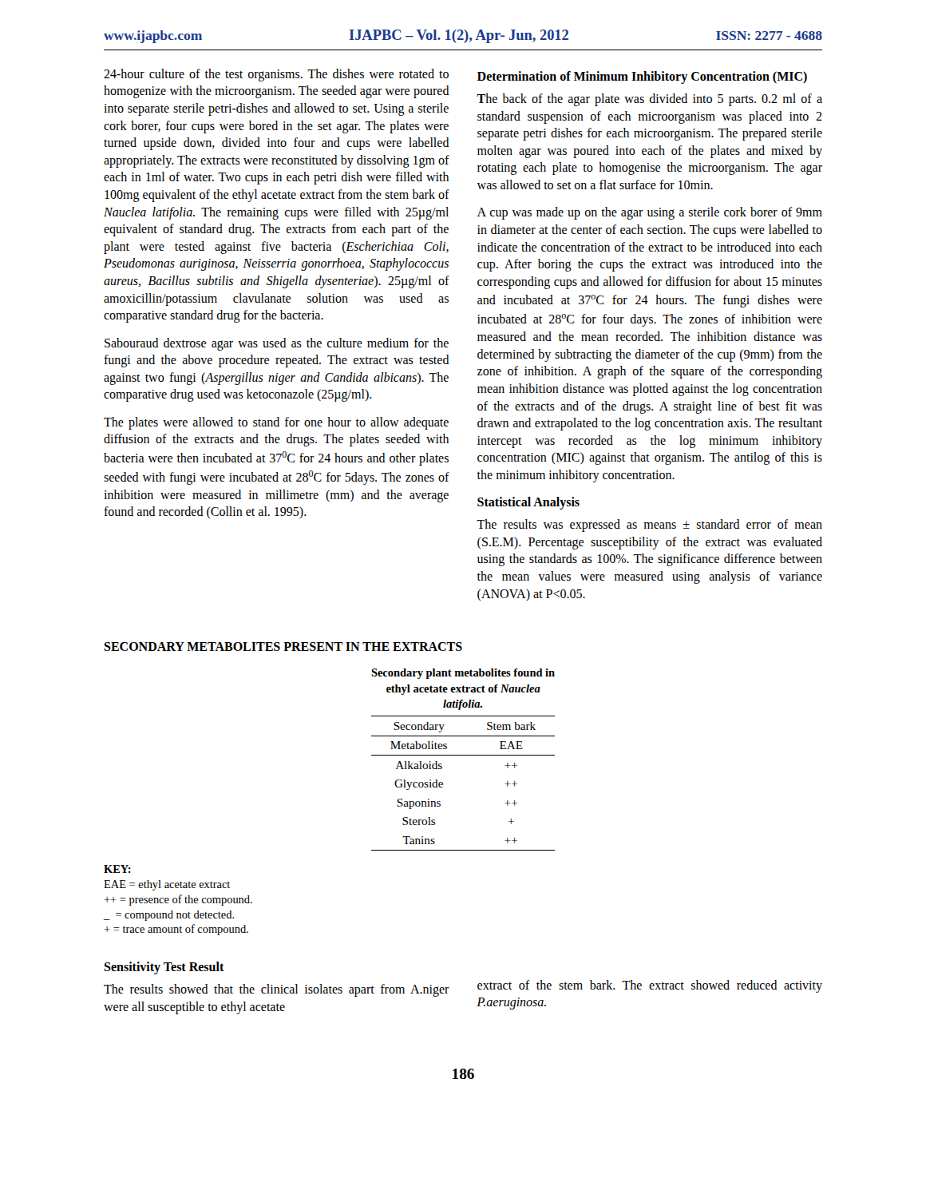www.ijapbc.com IJAPBC – Vol. 1(2), Apr- Jun, 2012 ISSN: 2277 - 4688
24-hour culture of the test organisms. The dishes were rotated to homogenize with the microorganism. The seeded agar were poured into separate sterile petri-dishes and allowed to set. Using a sterile cork borer, four cups were bored in the set agar. The plates were turned upside down, divided into four and cups were labelled appropriately. The extracts were reconstituted by dissolving 1gm of each in 1ml of water. Two cups in each petri dish were filled with 100mg equivalent of the ethyl acetate extract from the stem bark of Nauclea latifolia. The remaining cups were filled with 25µg/ml equivalent of standard drug. The extracts from each part of the plant were tested against five bacteria (Escherichiaa Coli, Pseudomonas auriginosa, Neisserria gonorrhoea, Staphylococcus aureus, Bacillus subtilis and Shigella dysenteriae). 25µg/ml of amoxicillin/potassium clavulanate solution was used as comparative standard drug for the bacteria.
Sabouraud dextrose agar was used as the culture medium for the fungi and the above procedure repeated. The extract was tested against two fungi (Aspergillus niger and Candida albicans). The comparative drug used was ketoconazole (25µg/ml).
The plates were allowed to stand for one hour to allow adequate diffusion of the extracts and the drugs. The plates seeded with bacteria were then incubated at 370C for 24 hours and other plates seeded with fungi were incubated at 280C for 5days. The zones of inhibition were measured in millimetre (mm) and the average found and recorded (Collin et al. 1995).
Determination of Minimum Inhibitory Concentration (MIC)
The back of the agar plate was divided into 5 parts. 0.2 ml of a standard suspension of each microorganism was placed into 2 separate petri dishes for each microorganism. The prepared sterile molten agar was poured into each of the plates and mixed by rotating each plate to homogenise the microorganism. The agar was allowed to set on a flat surface for 10min.
A cup was made up on the agar using a sterile cork borer of 9mm in diameter at the center of each section. The cups were labelled to indicate the concentration of the extract to be introduced into each cup. After boring the cups the extract was introduced into the corresponding cups and allowed for diffusion for about 15 minutes and incubated at 37oC for 24 hours. The fungi dishes were incubated at 28oC for four days. The zones of inhibition were measured and the mean recorded. The inhibition distance was determined by subtracting the diameter of the cup (9mm) from the zone of inhibition. A graph of the square of the corresponding mean inhibition distance was plotted against the log concentration of the extracts and of the drugs. A straight line of best fit was drawn and extrapolated to the log concentration axis. The resultant intercept was recorded as the log minimum inhibitory concentration (MIC) against that organism. The antilog of this is the minimum inhibitory concentration.
Statistical Analysis
The results was expressed as means ± standard error of mean (S.E.M). Percentage susceptibility of the extract was evaluated using the standards as 100%. The significance difference between the mean values were measured using analysis of variance (ANOVA) at P<0.05.
SECONDARY METABOLITES PRESENT IN THE EXTRACTS
Secondary plant metabolites found in ethyl acetate extract of Nauclea latifolia.
| Secondary | Stem bark |
| --- | --- |
| Metabolites | EAE |
| Alkaloids | ++ |
| Glycoside | ++ |
| Saponins | ++ |
| Sterols | + |
| Tanins | ++ |
KEY:
EAE = ethyl acetate extract
++ = presence of the compound.
_ = compound not detected.
+ = trace amount of compound.
Sensitivity Test Result
The results showed that the clinical isolates apart from A.niger were all susceptible to ethyl acetate
extract of the stem bark. The extract showed reduced activity P.aeruginosa.
186